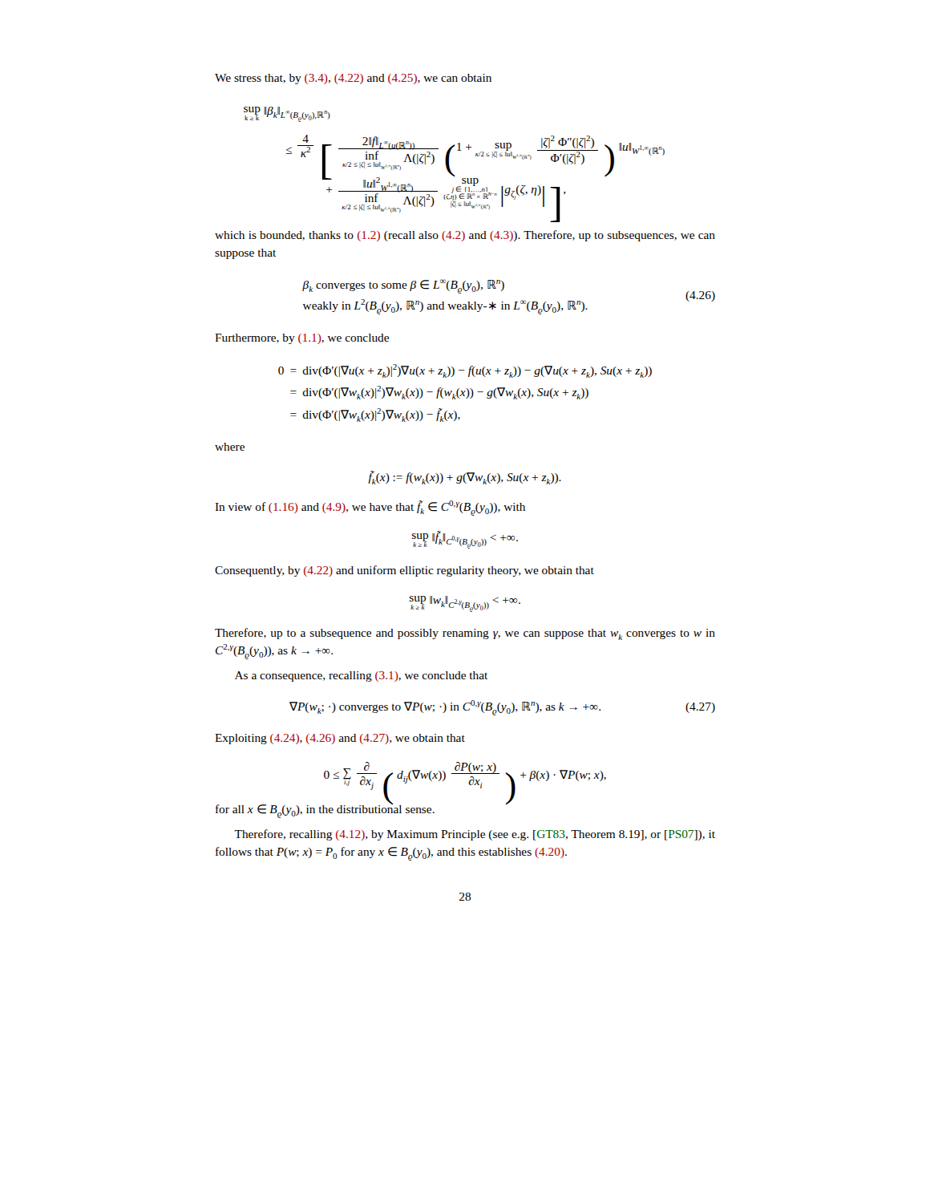We stress that, by (3.4), (4.22) and (4.25), we can obtain
| sup k ≥ k̄ ‖ β k ‖ L ∞ ( B ϱ ( y 0 ),ℝ n ) | | |
| ≤ | 4 κ 2 [ 2‖ f ‖ L ∞ ( u (ℝ n )) inf κ /2 ≤ / ζ / ≤ ‖ u ‖ W 1,∞ (ℝ n ) Λ(/ ζ / 2 ) ( 1 + sup κ /2 ≤ / ζ / ≤ ‖ u ‖ W 1,∞ (ℝ n ) / ζ / 2 Φ″(/ ζ / 2 ) Φ′(/ ζ / 2 ) ) ‖ u ‖ W 1,∞ (ℝ n ) |
| | + ‖ u ‖ 2 W 1,∞ (ℝ n ) inf κ /2 ≤ / ζ / ≤ ‖ u ‖ W 1,∞ (ℝ n ) Λ(/ ζ / 2 ) sup j ∈ {1,…, n } ( ζ , η ) ∈ ℝ n × ℝ N − n / ζ / ≤ ‖ u ‖ W 1,∞ (ℝ n ) / g ζ j ( ζ , η ) / ] , |
which is bounded, thanks to (1.2) (recall also (4.2) and (4.3)). Therefore, up to subsequences, we can suppose that
| β k converges to some β ∈ L ∞ ( B ϱ ( y 0 ), ℝ n ) |
| weakly in L 2 ( B ϱ ( y 0 ), ℝ n ) and weakly-∗ in L ∞ ( B ϱ ( y 0 ), ℝ n ). |
(4.26)
Furthermore, by (1.1), we conclude
| 0 | = | div(Φ′(/∇ u ( x + z k )/ 2 )∇ u ( x + z k )) − f ( u ( x + z k )) − g (∇ u ( x + z k ), Su ( x + z k )) |
| | = | div(Φ′(/∇ w k ( x )/ 2 )∇ w k ( x )) − f ( w k ( x )) − g (∇ w k ( x ), Su ( x + z k )) |
| | = | div(Φ′(/∇ w k ( x )/ 2 )∇ w k ( x )) − f̃ k ( x ), |
where
f̃k(x) := f(wk(x)) + g(∇wk(x), Su(x + zk)).
In view of (1.16) and (4.9), we have that f̃k ∈ C0,γ(Bϱ(y0)), with
sup k ≥ k̄ ‖f̃k‖C0,γ(Bϱ(y0)) < +∞.
Consequently, by (4.22) and uniform elliptic regularity theory, we obtain that
sup k ≥ k̄ ‖wk‖C2,γ(Bϱ(y0)) < +∞.
Therefore, up to a subsequence and possibly renaming γ, we can suppose that wk converges to w in C2,γ(Bϱ(y0)), as k → +∞.
As a consequence, recalling (3.1), we conclude that
∇P(wk; ·) converges to ∇P(w; ·) in C0,γ(Bϱ(y0), ℝn), as k → +∞.
(4.27)
Exploiting (4.24), (4.26) and (4.27), we obtain that
0 ≤ ∑i,j ∂∂xj ( dij(∇w(x)) ∂P(w; x)∂xi ) + β(x) · ∇P(w; x),
for all x ∈ Bϱ(y0), in the distributional sense.
Therefore, recalling (4.12), by Maximum Principle (see e.g. [GT83, Theorem 8.19], or [PS07]), it follows that P(w; x) = P0 for any x ∈ Bϱ(y0), and this establishes (4.20).
28